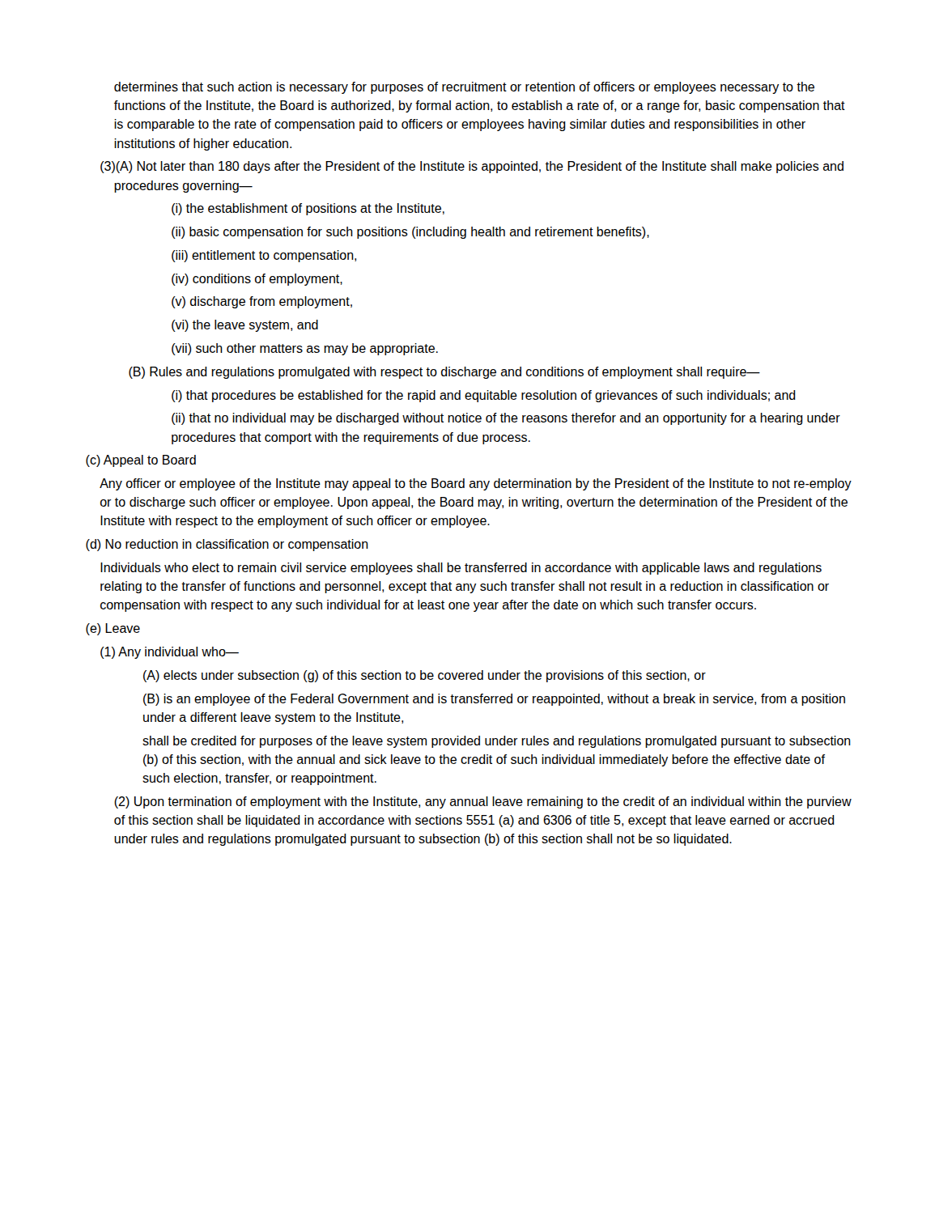determines that such action is necessary for purposes of recruitment or retention of officers or employees necessary to the functions of the Institute, the Board is authorized, by formal action, to establish a rate of, or a range for, basic compensation that is comparable to the rate of compensation paid to officers or employees having similar duties and responsibilities in other institutions of higher education.
(3)(A) Not later than 180 days after the President of the Institute is appointed, the President of the Institute shall make policies and procedures governing—
(i) the establishment of positions at the Institute,
(ii) basic compensation for such positions (including health and retirement benefits),
(iii) entitlement to compensation,
(iv) conditions of employment,
(v) discharge from employment,
(vi) the leave system, and
(vii) such other matters as may be appropriate.
(B) Rules and regulations promulgated with respect to discharge and conditions of employment shall require—
(i) that procedures be established for the rapid and equitable resolution of grievances of such individuals; and
(ii) that no individual may be discharged without notice of the reasons therefor and an opportunity for a hearing under procedures that comport with the requirements of due process.
(c) Appeal to Board
Any officer or employee of the Institute may appeal to the Board any determination by the President of the Institute to not re-employ or to discharge such officer or employee. Upon appeal, the Board may, in writing, overturn the determination of the President of the Institute with respect to the employment of such officer or employee.
(d) No reduction in classification or compensation
Individuals who elect to remain civil service employees shall be transferred in accordance with applicable laws and regulations relating to the transfer of functions and personnel, except that any such transfer shall not result in a reduction in classification or compensation with respect to any such individual for at least one year after the date on which such transfer occurs.
(e) Leave
(1) Any individual who—
(A) elects under subsection (g) of this section to be covered under the provisions of this section, or
(B) is an employee of the Federal Government and is transferred or reappointed, without a break in service, from a position under a different leave system to the Institute,
shall be credited for purposes of the leave system provided under rules and regulations promulgated pursuant to subsection (b) of this section, with the annual and sick leave to the credit of such individual immediately before the effective date of such election, transfer, or reappointment.
(2) Upon termination of employment with the Institute, any annual leave remaining to the credit of an individual within the purview of this section shall be liquidated in accordance with sections 5551 (a) and 6306 of title 5, except that leave earned or accrued under rules and regulations promulgated pursuant to subsection (b) of this section shall not be so liquidated.